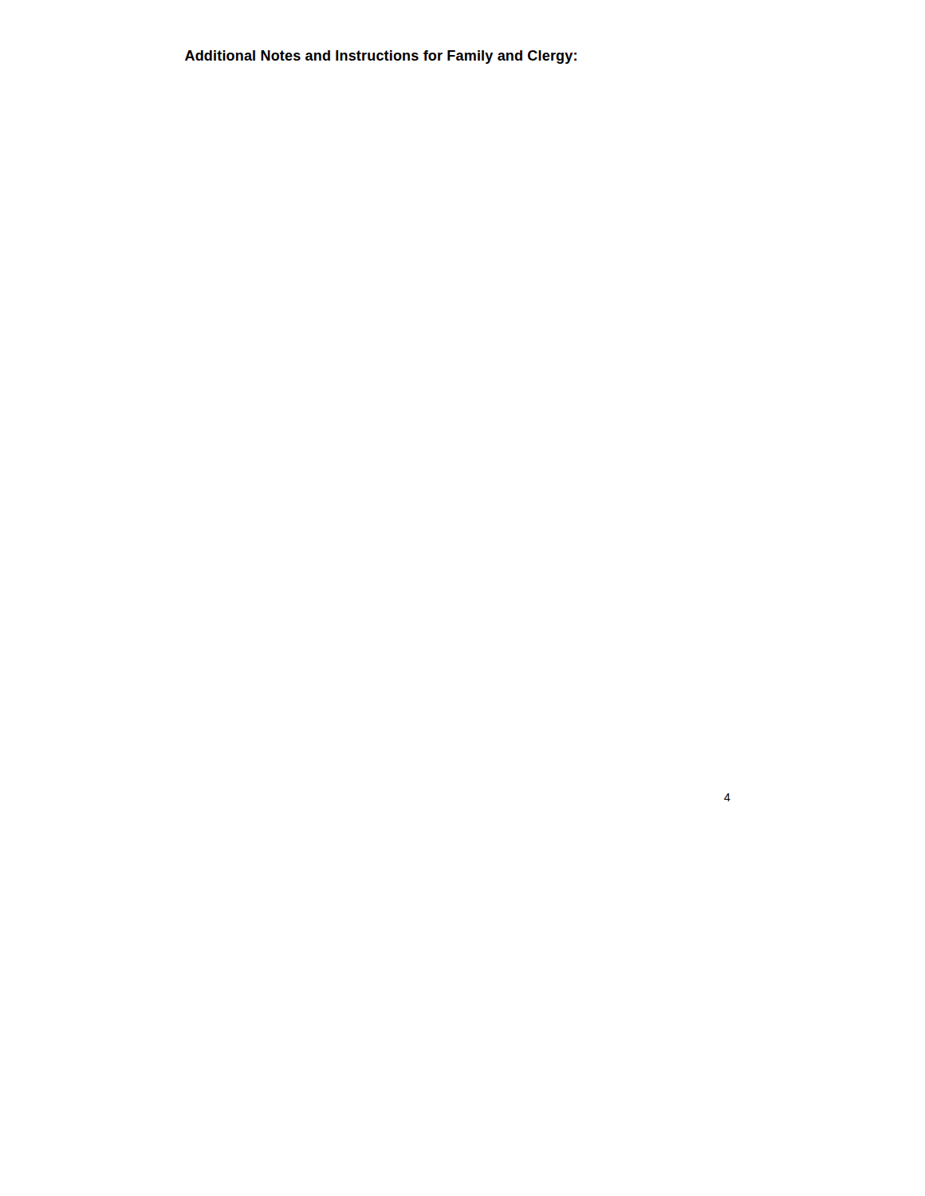Additional Notes and Instructions for Family and Clergy:
4